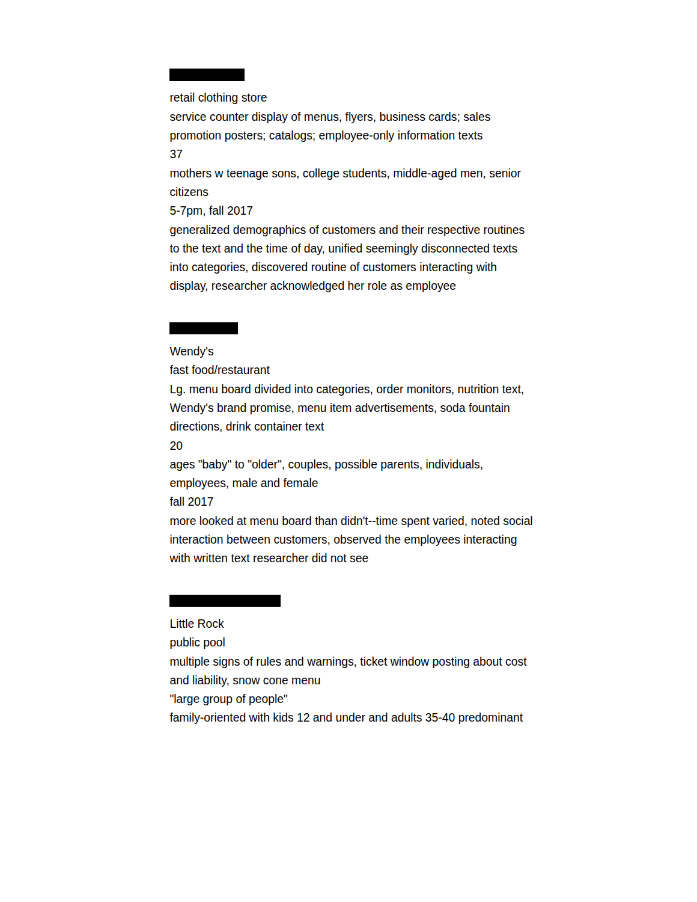retail clothing store
service counter display of menus, flyers, business cards; sales promotion posters; catalogs; employee-only information texts
37
mothers w teenage sons, college students, middle-aged men, senior citizens
5-7pm, fall 2017
generalized demographics of customers and their respective routines to the text and the time of day, unified seemingly disconnected texts into categories, discovered routine of customers interacting with display, researcher acknowledged her role as employee
Wendy's
fast food/restaurant
Lg. menu board divided into categories, order monitors, nutrition text, Wendy's brand promise, menu item advertisements, soda fountain directions, drink container text
20
ages "baby" to "older", couples, possible parents, individuals, employees, male and female
fall 2017
more looked at menu board than didn't--time spent varied, noted social interaction between customers, observed the employees interacting with written text researcher did not see
Little Rock
public pool
multiple signs of rules and warnings, ticket window posting about cost and liability, snow cone menu
"large group of people"
family-oriented with kids 12 and under and adults 35-40 predominant